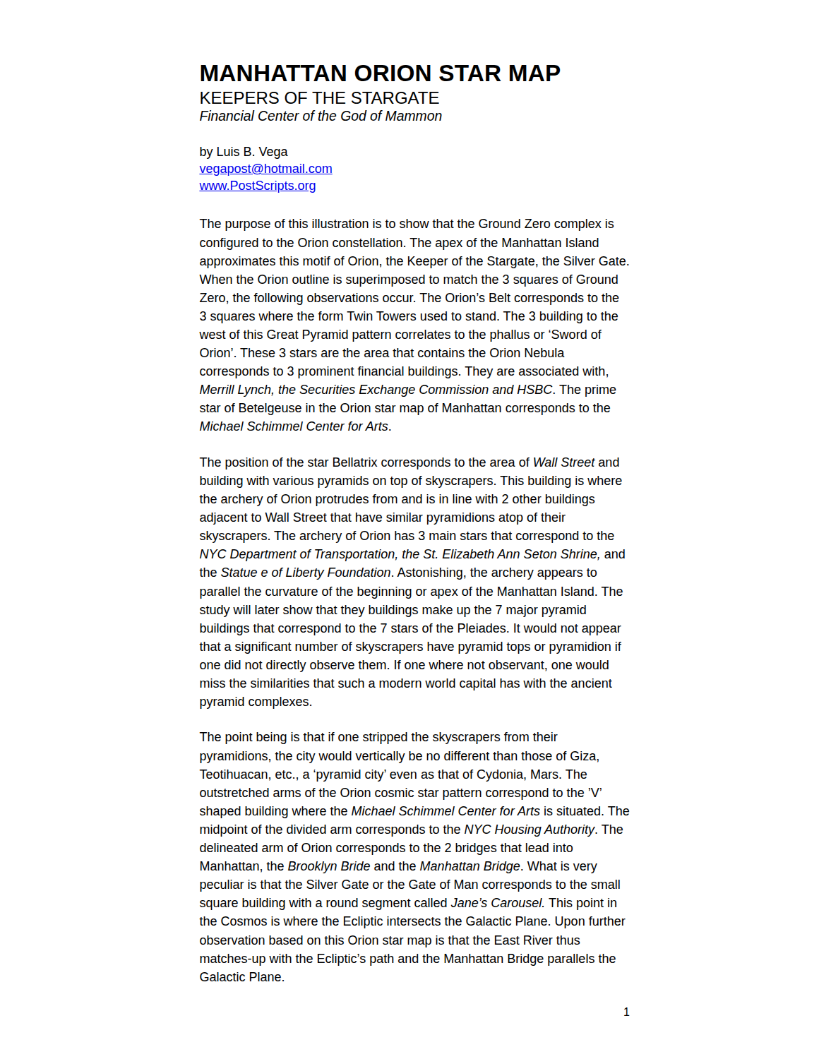MANHATTAN ORION STAR MAP
KEEPERS OF THE STARGATE
Financial Center of the God of Mammon
by Luis B. Vega
vegapost@hotmail.com
www.PostScripts.org
The purpose of this illustration is to show that the Ground Zero complex is configured to the Orion constellation. The apex of the Manhattan Island approximates this motif of Orion, the Keeper of the Stargate, the Silver Gate. When the Orion outline is superimposed to match the 3 squares of Ground Zero, the following observations occur. The Orion’s Belt corresponds to the 3 squares where the form Twin Towers used to stand. The 3 building to the west of this Great Pyramid pattern correlates to the phallus or ‘Sword of Orion’. These 3 stars are the area that contains the Orion Nebula corresponds to 3 prominent financial buildings. They are associated with, Merrill Lynch, the Securities Exchange Commission and HSBC. The prime star of Betelgeuse in the Orion star map of Manhattan corresponds to the Michael Schimmel Center for Arts.
The position of the star Bellatrix corresponds to the area of Wall Street and building with various pyramids on top of skyscrapers. This building is where the archery of Orion protrudes from and is in line with 2 other buildings adjacent to Wall Street that have similar pyramidions atop of their skyscrapers. The archery of Orion has 3 main stars that correspond to the NYC Department of Transportation, the St. Elizabeth Ann Seton Shrine, and the Statue e of Liberty Foundation. Astonishing, the archery appears to parallel the curvature of the beginning or apex of the Manhattan Island. The study will later show that they buildings make up the 7 major pyramid buildings that correspond to the 7 stars of the Pleiades. It would not appear that a significant number of skyscrapers have pyramid tops or pyramidion if one did not directly observe them. If one where not observant, one would miss the similarities that such a modern world capital has with the ancient pyramid complexes.
The point being is that if one stripped the skyscrapers from their pyramidions, the city would vertically be no different than those of Giza, Teotihuacan, etc., a ‘pyramid city’ even as that of Cydonia, Mars. The outstretched arms of the Orion cosmic star pattern correspond to the ’V’ shaped building where the Michael Schimmel Center for Arts is situated. The midpoint of the divided arm corresponds to the NYC Housing Authority. The delineated arm of Orion corresponds to the 2 bridges that lead into Manhattan, the Brooklyn Bride and the Manhattan Bridge. What is very peculiar is that the Silver Gate or the Gate of Man corresponds to the small square building with a round segment called Jane’s Carousel. This point in the Cosmos is where the Ecliptic intersects the Galactic Plane. Upon further observation based on this Orion star map is that the East River thus matches-up with the Ecliptic’s path and the Manhattan Bridge parallels the Galactic Plane.
1